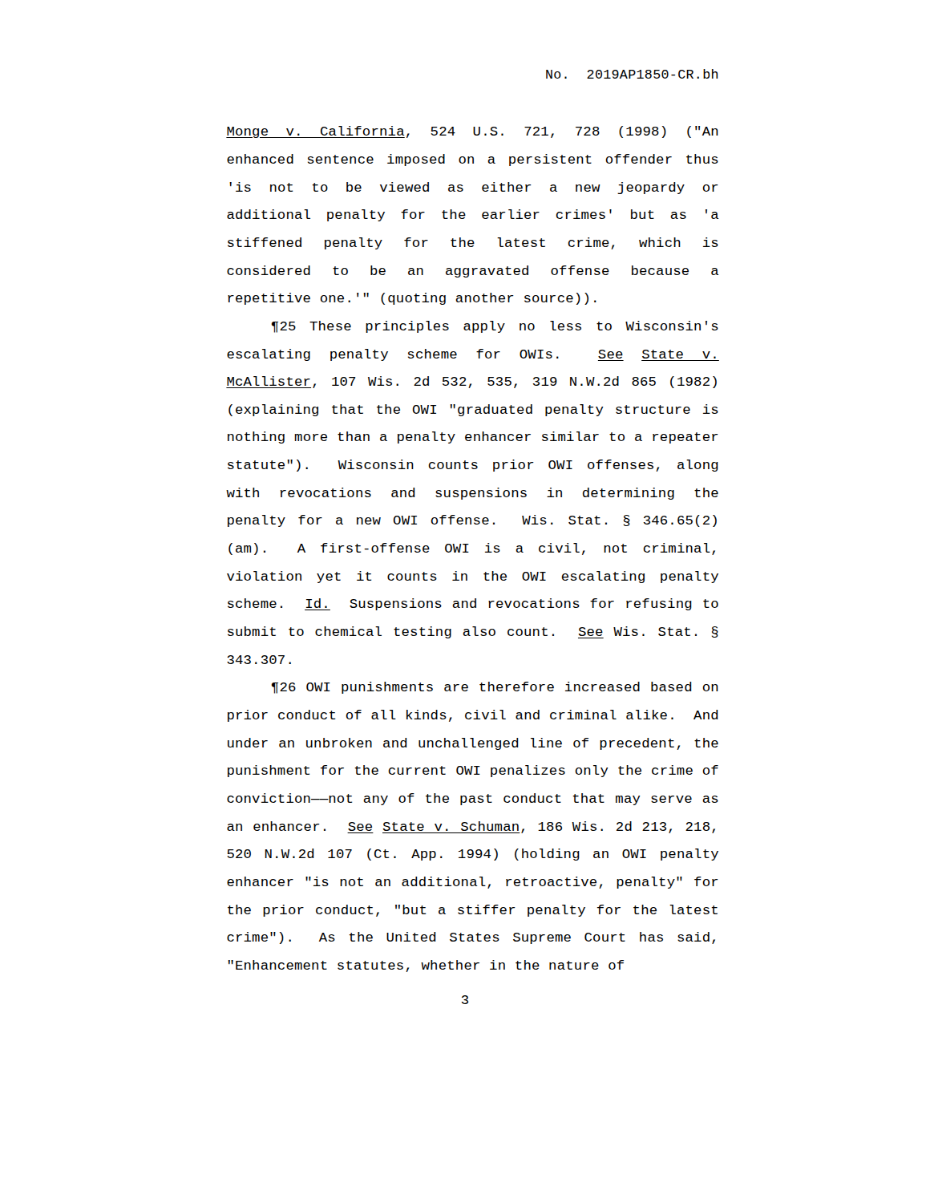No. 2019AP1850-CR.bh
Monge v. California, 524 U.S. 721, 728 (1998) ("An enhanced sentence imposed on a persistent offender thus 'is not to be viewed as either a new jeopardy or additional penalty for the earlier crimes' but as 'a stiffened penalty for the latest crime, which is considered to be an aggravated offense because a repetitive one.'" (quoting another source)).
¶25 These principles apply no less to Wisconsin's escalating penalty scheme for OWIs. See State v. McAllister, 107 Wis. 2d 532, 535, 319 N.W.2d 865 (1982) (explaining that the OWI "graduated penalty structure is nothing more than a penalty enhancer similar to a repeater statute"). Wisconsin counts prior OWI offenses, along with revocations and suspensions in determining the penalty for a new OWI offense. Wis. Stat. § 346.65(2)(am). A first-offense OWI is a civil, not criminal, violation yet it counts in the OWI escalating penalty scheme. Id. Suspensions and revocations for refusing to submit to chemical testing also count. See Wis. Stat. § 343.307.
¶26 OWI punishments are therefore increased based on prior conduct of all kinds, civil and criminal alike. And under an unbroken and unchallenged line of precedent, the punishment for the current OWI penalizes only the crime of conviction——not any of the past conduct that may serve as an enhancer. See State v. Schuman, 186 Wis. 2d 213, 218, 520 N.W.2d 107 (Ct. App. 1994) (holding an OWI penalty enhancer "is not an additional, retroactive, penalty" for the prior conduct, "but a stiffer penalty for the latest crime"). As the United States Supreme Court has said, "Enhancement statutes, whether in the nature of
3